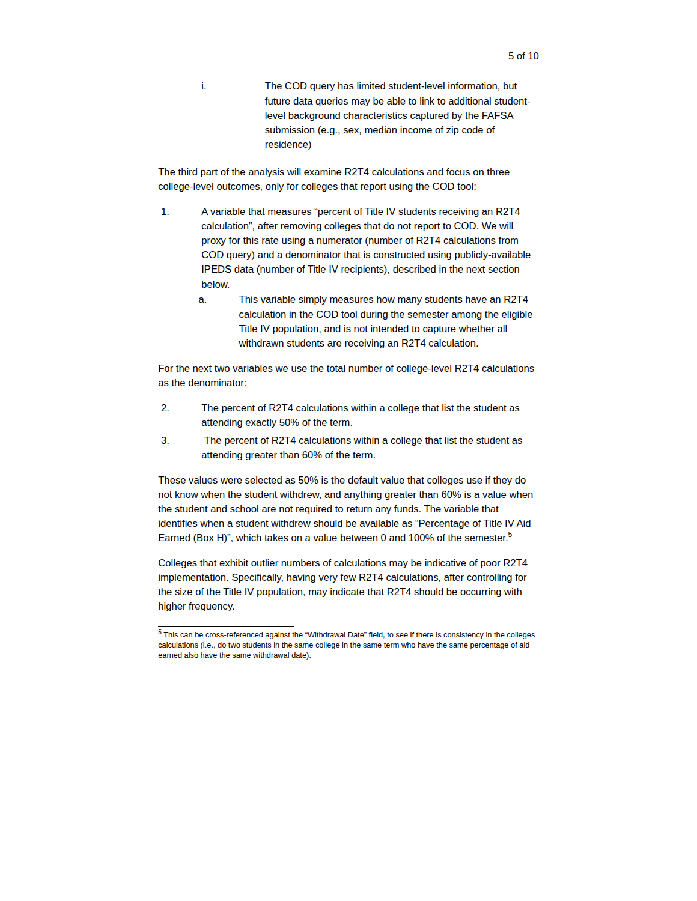5 of 10
i. The COD query has limited student-level information, but future data queries may be able to link to additional student-level background characteristics captured by the FAFSA submission (e.g., sex, median income of zip code of residence)
The third part of the analysis will examine R2T4 calculations and focus on three college-level outcomes, only for colleges that report using the COD tool:
1. A variable that measures “percent of Title IV students receiving an R2T4 calculation”, after removing colleges that do not report to COD. We will proxy for this rate using a numerator (number of R2T4 calculations from COD query) and a denominator that is constructed using publicly-available IPEDS data (number of Title IV recipients), described in the next section below.
a. This variable simply measures how many students have an R2T4 calculation in the COD tool during the semester among the eligible Title IV population, and is not intended to capture whether all withdrawn students are receiving an R2T4 calculation.
For the next two variables we use the total number of college-level R2T4 calculations as the denominator:
2. The percent of R2T4 calculations within a college that list the student as attending exactly 50% of the term.
3. The percent of R2T4 calculations within a college that list the student as attending greater than 60% of the term.
These values were selected as 50% is the default value that colleges use if they do not know when the student withdrew, and anything greater than 60% is a value when the student and school are not required to return any funds. The variable that identifies when a student withdrew should be available as “Percentage of Title IV Aid Earned (Box H)”, which takes on a value between 0 and 100% of the semester.5
Colleges that exhibit outlier numbers of calculations may be indicative of poor R2T4 implementation. Specifically, having very few R2T4 calculations, after controlling for the size of the Title IV population, may indicate that R2T4 should be occurring with higher frequency.
5 This can be cross-referenced against the “Withdrawal Date” field, to see if there is consistency in the colleges calculations (i.e., do two students in the same college in the same term who have the same percentage of aid earned also have the same withdrawal date).